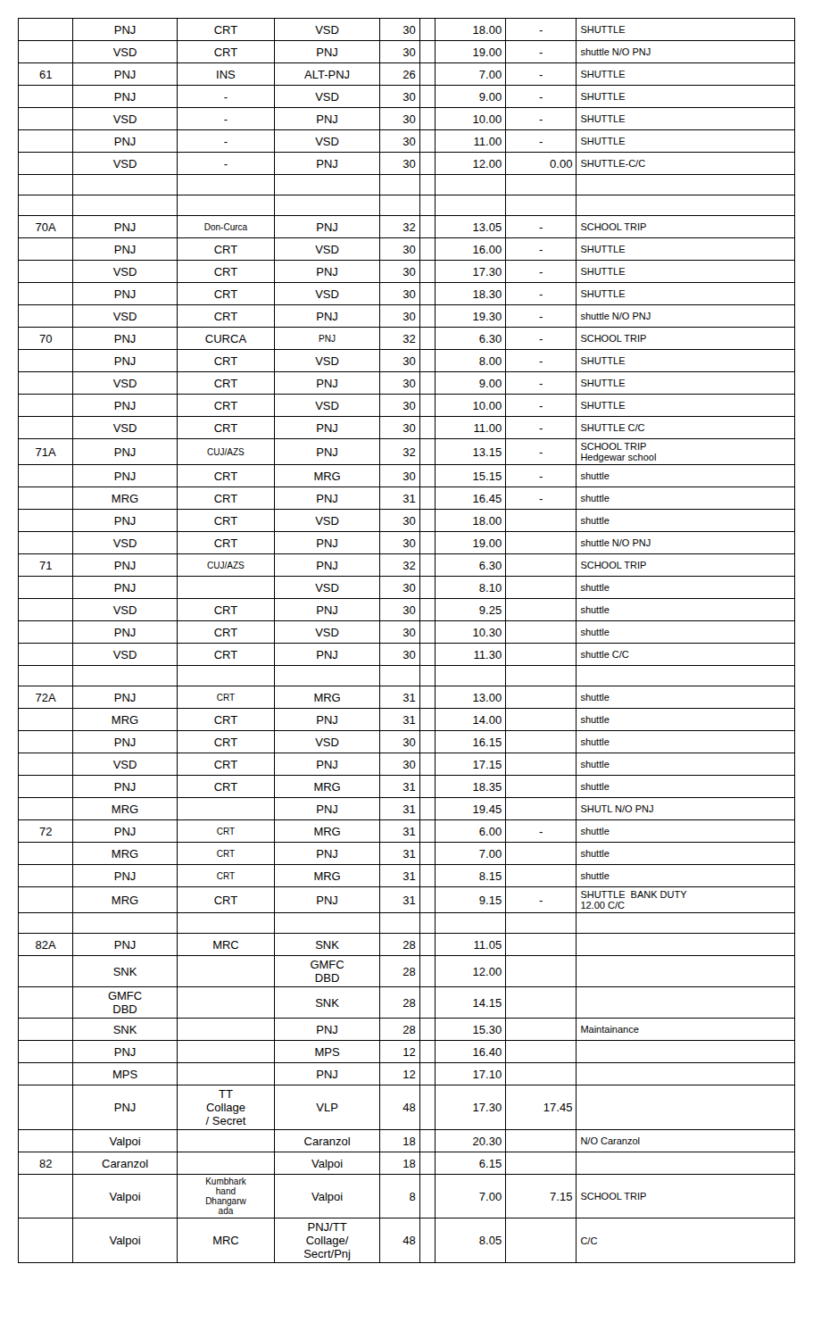| | PNJ | CRT | VSD | 30 | | 18.00 | - | SHUTTLE |
| | VSD | CRT | PNJ | 30 | | 19.00 | - | shuttle N/O PNJ |
| 61 | PNJ | INS | ALT-PNJ | 26 | | 7.00 | - | SHUTTLE |
| | PNJ | - | VSD | 30 | | 9.00 | - | SHUTTLE |
| | VSD | - | PNJ | 30 | | 10.00 | - | SHUTTLE |
| | PNJ | - | VSD | 30 | | 11.00 | - | SHUTTLE |
| | VSD | - | PNJ | 30 | | 12.00 | 0.00 | SHUTTLE-C/C |
| 70A | PNJ | Don-Curca | PNJ | 32 | | 13.05 | - | SCHOOL TRIP |
| | PNJ | CRT | VSD | 30 | | 16.00 | - | SHUTTLE |
| | VSD | CRT | PNJ | 30 | | 17.30 | - | SHUTTLE |
| | PNJ | CRT | VSD | 30 | | 18.30 | - | SHUTTLE |
| | VSD | CRT | PNJ | 30 | | 19.30 | - | shuttle N/O PNJ |
| 70 | PNJ | CURCA | PNJ | 32 | | 6.30 | - | SCHOOL TRIP |
| | PNJ | CRT | VSD | 30 | | 8.00 | - | SHUTTLE |
| | VSD | CRT | PNJ | 30 | | 9.00 | - | SHUTTLE |
| | PNJ | CRT | VSD | 30 | | 10.00 | - | SHUTTLE |
| | VSD | CRT | PNJ | 30 | | 11.00 | - | SHUTTLE C/C |
| 71A | PNJ | CUJ/AZS | PNJ | 32 | | 13.15 | - | SCHOOL TRIP Hedgewar school |
| | PNJ | CRT | MRG | 30 | | 15.15 | - | shuttle |
| | MRG | CRT | PNJ | 31 | | 16.45 | - | shuttle |
| | PNJ | CRT | VSD | 30 | | 18.00 | | shuttle |
| | VSD | CRT | PNJ | 30 | | 19.00 | | shuttle N/O PNJ |
| 71 | PNJ | CUJ/AZS | PNJ | 32 | | 6.30 | | SCHOOL TRIP |
| | PNJ | | VSD | 30 | | 8.10 | | shuttle |
| | VSD | CRT | PNJ | 30 | | 9.25 | | shuttle |
| | PNJ | CRT | VSD | 30 | | 10.30 | | shuttle |
| | VSD | CRT | PNJ | 30 | | 11.30 | | shuttle C/C |
| 72A | PNJ | CRT | MRG | 31 | | 13.00 | | shuttle |
| | MRG | CRT | PNJ | 31 | | 14.00 | | shuttle |
| | PNJ | CRT | VSD | 30 | | 16.15 | | shuttle |
| | VSD | CRT | PNJ | 30 | | 17.15 | | shuttle |
| | PNJ | CRT | MRG | 31 | | 18.35 | | shuttle |
| | MRG | | PNJ | 31 | | 19.45 | | SHUTL N/O PNJ |
| 72 | PNJ | CRT | MRG | 31 | | 6.00 | - | shuttle |
| | MRG | CRT | PNJ | 31 | | 7.00 | | shuttle |
| | PNJ | CRT | MRG | 31 | | 8.15 | | shuttle |
| | MRG | CRT | PNJ | 31 | | 9.15 | - | SHUTTLE BANK DUTY 12.00 C/C |
| 82A | PNJ | MRC | SNK | 28 | | 11.05 | | |
| | SNK | | GMFC DBD | 28 | | 12.00 | | |
| | GMFC DBD | | SNK | 28 | | 14.15 | | |
| | SNK | | PNJ | 28 | | 15.30 | | Maintainance |
| | PNJ | | MPS | 12 | | 16.40 | | |
| | MPS | | PNJ | 12 | | 17.10 | | |
| | PNJ | TT Collage / Secret | VLP | 48 | | 17.30 | 17.45 | |
| | Valpoi | | Caranzol | 18 | | 20.30 | | N/O Caranzol |
| 82 | Caranzol | | Valpoi | 18 | | 6.15 | | |
| | Valpoi | Kumbhark hand Dhangarw ada | Valpoi | 8 | | 7.00 | 7.15 | SCHOOL TRIP |
| | Valpoi | MRC | PNJ/TT Collage/ Secrt/Pnj | 48 | | 8.05 | | C/C |